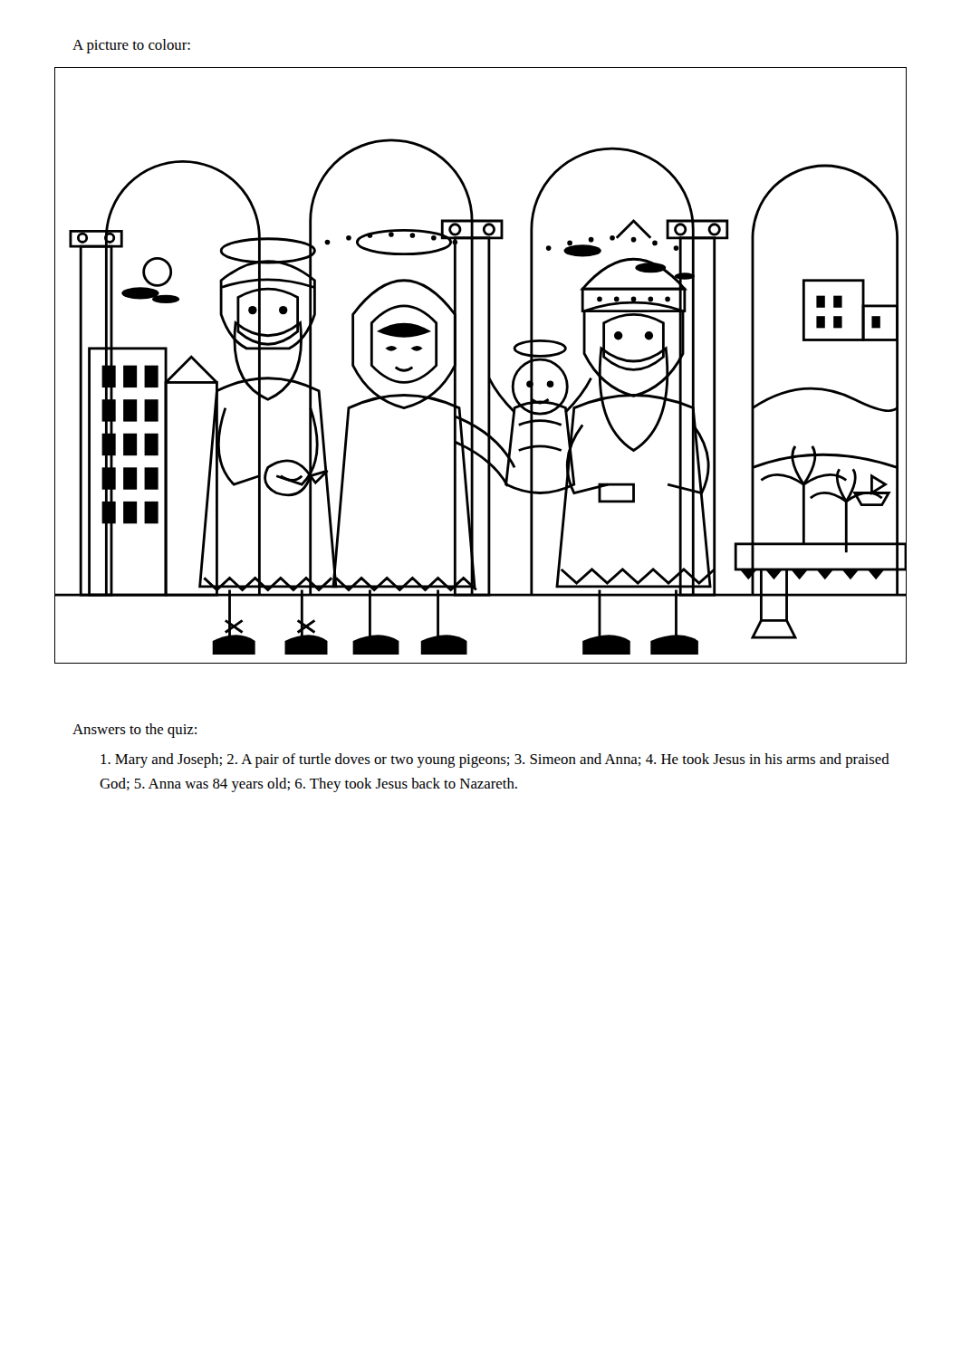A picture to colour:
Answers to the quiz:
1. Mary and Joseph;
2. A pair of turtle doves or two young pigeons;
3. Simeon and Anna;
4. He took Jesus in his arms and praised God;
5. Anna was 84 years old;
6. They took Jesus back to Nazareth.